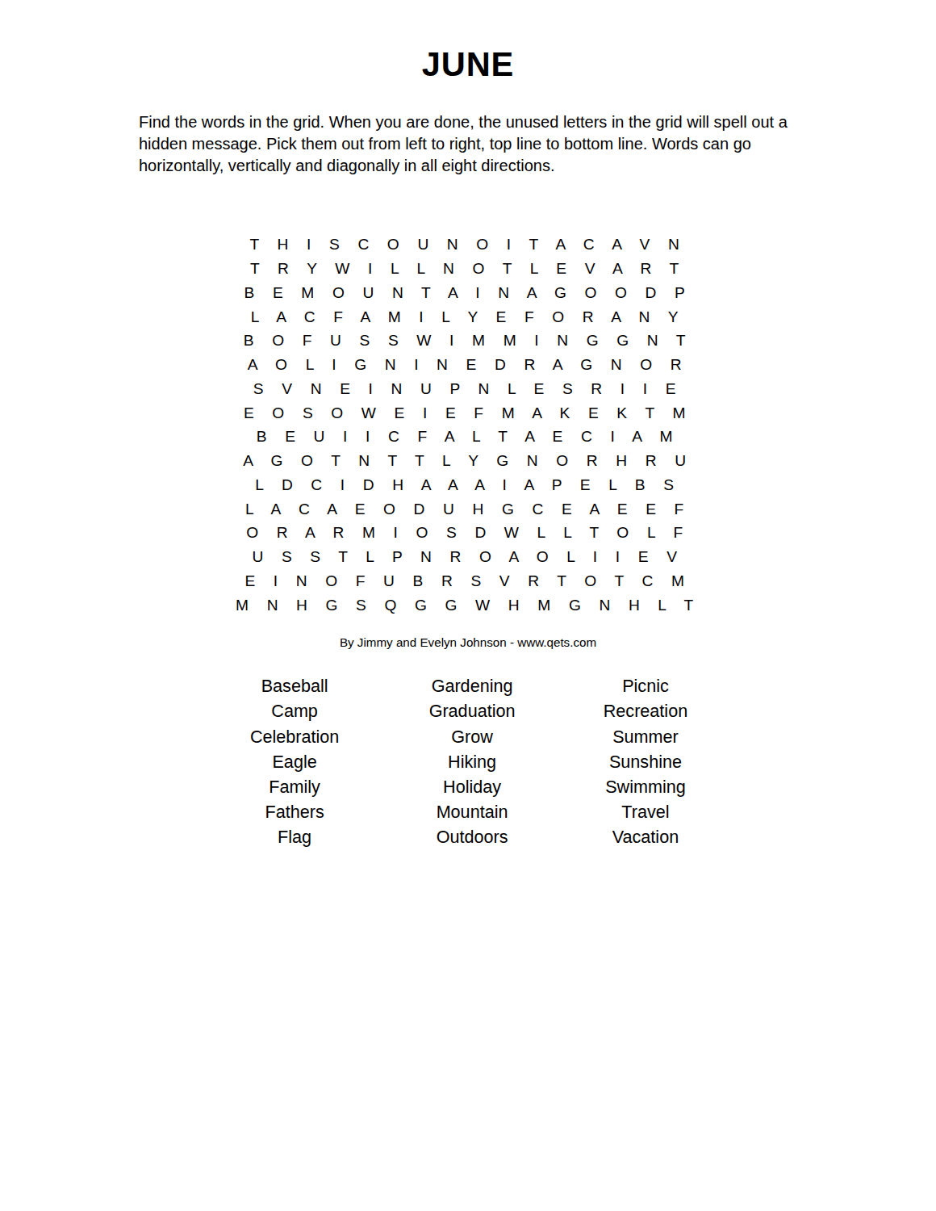JUNE
Find the words in the grid. When you are done, the unused letters in the grid will spell out a hidden message. Pick them out from left to right, top line to bottom line. Words can go horizontally, vertically and diagonally in all eight directions.
T H I S C O U N O I T A C A V N T R Y W I L L N O T L E V A R T B E M O U N T A I N A G O O D P L A C F A M I L Y E F O R A N Y B O F U S S W I M M I N G G N T A O L I G N I N E D R A G N O R S V N E I N U P N L E S R I I E E O S O W E I E F M A K E K T M B E U I I C F A L T A E C I A M A G O T N T T L Y G N O R H R U L D C I D H A A A I A P E L B S L A C A E O D U H G C E A E E F O R A R M I O S D W L L T O L F U S S T L P N R O A O L I I E V E I N O F U B R S V R T O T C M M N H G S Q G G W H M G N H L T
By Jimmy and Evelyn Johnson - www.qets.com
| Baseball | Gardening | Picnic |
| Camp | Graduation | Recreation |
| Celebration | Grow | Summer |
| Eagle | Hiking | Sunshine |
| Family | Holiday | Swimming |
| Fathers | Mountain | Travel |
| Flag | Outdoors | Vacation |